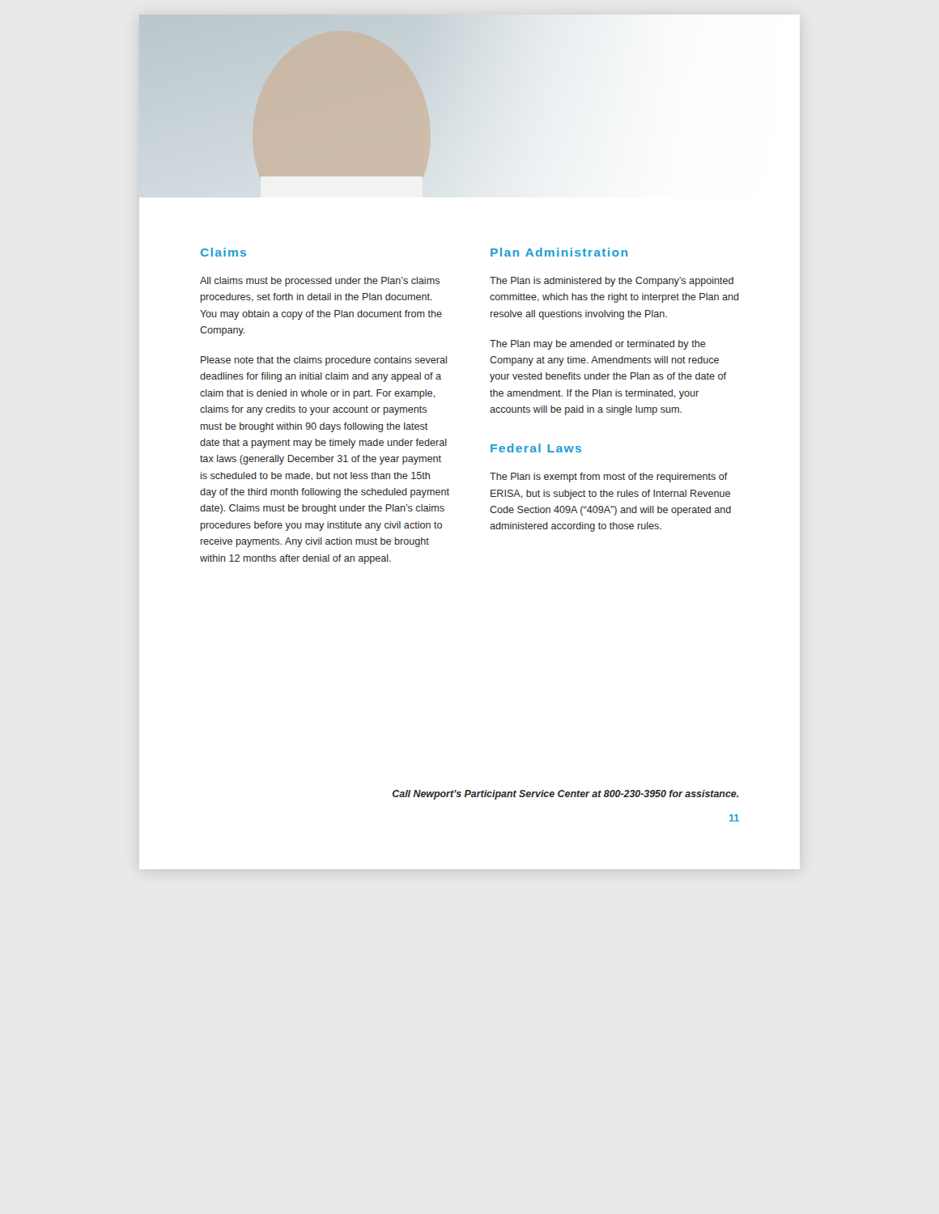Claims
All claims must be processed under the Plan’s claims procedures, set forth in detail in the Plan document. You may obtain a copy of the Plan document from the Company.
Please note that the claims procedure contains several deadlines for filing an initial claim and any appeal of a claim that is denied in whole or in part. For example, claims for any credits to your account or payments must be brought within 90 days following the latest date that a payment may be timely made under federal tax laws (generally December 31 of the year payment is scheduled to be made, but not less than the 15th day of the third month following the scheduled payment date). Claims must be brought under the Plan’s claims procedures before you may institute any civil action to receive payments. Any civil action must be brought within 12 months after denial of an appeal.
Plan Administration
The Plan is administered by the Company’s appointed committee, which has the right to interpret the Plan and resolve all questions involving the Plan.
The Plan may be amended or terminated by the Company at any time. Amendments will not reduce your vested benefits under the Plan as of the date of the amendment. If the Plan is terminated, your accounts will be paid in a single lump sum.
Federal Laws
The Plan is exempt from most of the requirements of ERISA, but is subject to the rules of Internal Revenue Code Section 409A (“409A”) and will be operated and administered according to those rules.
Call Newport’s Participant Service Center at 800-230-3950 for assistance.
11